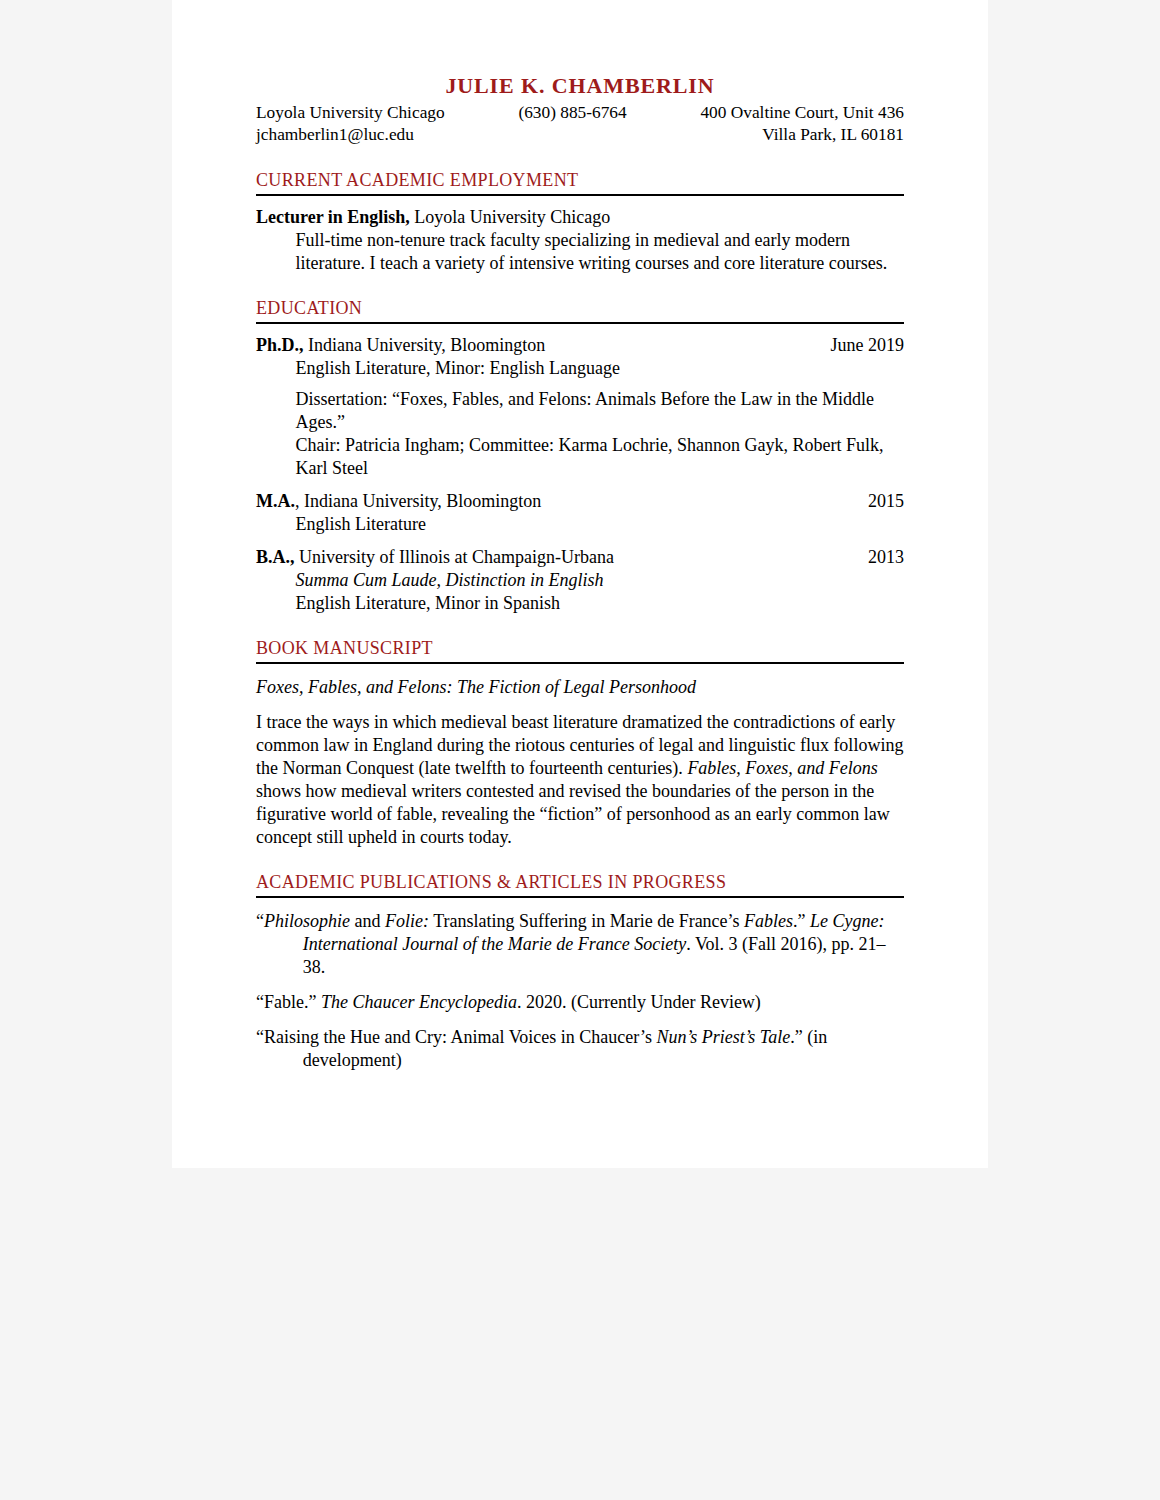Julie K. Chamberlin
Loyola University Chicago
jchamberlin1@luc.edu
(630) 885-6764
400 Ovaltine Court, Unit 436
Villa Park, IL 60181
Current Academic Employment
Lecturer in English, Loyola University Chicago
Full-time non-tenure track faculty specializing in medieval and early modern literature. I teach a variety of intensive writing courses and core literature courses.
Education
Ph.D., Indiana University, Bloomington
June 2019
English Literature, Minor: English Language
Dissertation: “Foxes, Fables, and Felons: Animals Before the Law in the Middle Ages.”
Chair: Patricia Ingham; Committee: Karma Lochrie, Shannon Gayk, Robert Fulk, Karl Steel
M.A., Indiana University, Bloomington
2015
English Literature
B.A., University of Illinois at Champaign-Urbana
2013
Summa Cum Laude, Distinction in English
English Literature, Minor in Spanish
Book Manuscript
Foxes, Fables, and Felons: The Fiction of Legal Personhood
I trace the ways in which medieval beast literature dramatized the contradictions of early common law in England during the riotous centuries of legal and linguistic flux following the Norman Conquest (late twelfth to fourteenth centuries). Fables, Foxes, and Felons shows how medieval writers contested and revised the boundaries of the person in the figurative world of fable, revealing the “fiction” of personhood as an early common law concept still upheld in courts today.
Academic Publications & Articles in Progress
“Philosophie and Folie: Translating Suffering in Marie de France’s Fables.” Le Cygne: International Journal of the Marie de France Society. Vol. 3 (Fall 2016), pp. 21–38.
“Fable.” The Chaucer Encyclopedia. 2020. (Currently Under Review)
“Raising the Hue and Cry: Animal Voices in Chaucer’s Nun’s Priest’s Tale.” (in development)